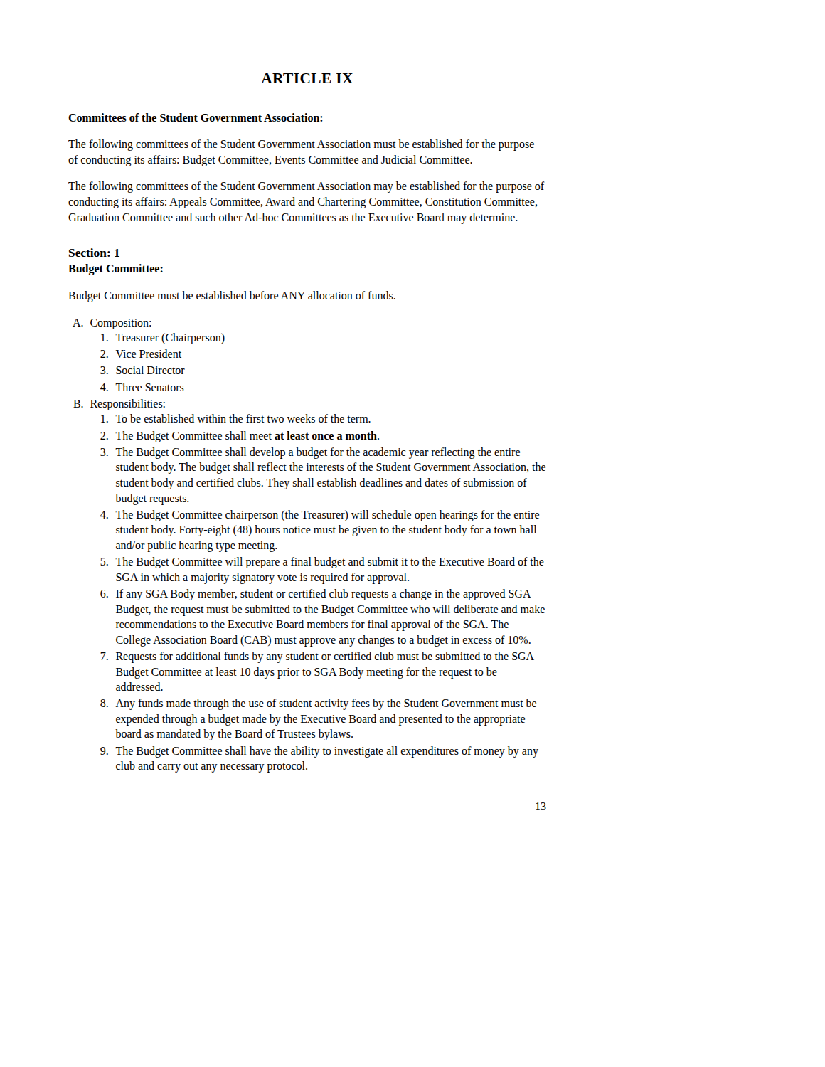ARTICLE IX
Committees of the Student Government Association:
The following committees of the Student Government Association must be established for the purpose of conducting its affairs: Budget Committee, Events Committee and Judicial Committee.
The following committees of the Student Government Association may be established for the purpose of conducting its affairs: Appeals Committee, Award and Chartering Committee, Constitution Committee, Graduation Committee and such other Ad-hoc Committees as the Executive Board may determine.
Section: 1
Budget Committee:
Budget Committee must be established before ANY allocation of funds.
Composition:
Treasurer (Chairperson)
Vice President
Social Director
Three Senators
Responsibilities:
To be established within the first two weeks of the term.
The Budget Committee shall meet at least once a month.
The Budget Committee shall develop a budget for the academic year reflecting the entire student body. The budget shall reflect the interests of the Student Government Association, the student body and certified clubs. They shall establish deadlines and dates of submission of budget requests.
The Budget Committee chairperson (the Treasurer) will schedule open hearings for the entire student body. Forty-eight (48) hours notice must be given to the student body for a town hall and/or public hearing type meeting.
The Budget Committee will prepare a final budget and submit it to the Executive Board of the SGA in which a majority signatory vote is required for approval.
If any SGA Body member, student or certified club requests a change in the approved SGA Budget, the request must be submitted to the Budget Committee who will deliberate and make recommendations to the Executive Board members for final approval of the SGA. The College Association Board (CAB) must approve any changes to a budget in excess of 10%.
Requests for additional funds by any student or certified club must be submitted to the SGA Budget Committee at least 10 days prior to SGA Body meeting for the request to be addressed.
Any funds made through the use of student activity fees by the Student Government must be expended through a budget made by the Executive Board and presented to the appropriate board as mandated by the Board of Trustees bylaws.
The Budget Committee shall have the ability to investigate all expenditures of money by any club and carry out any necessary protocol.
13